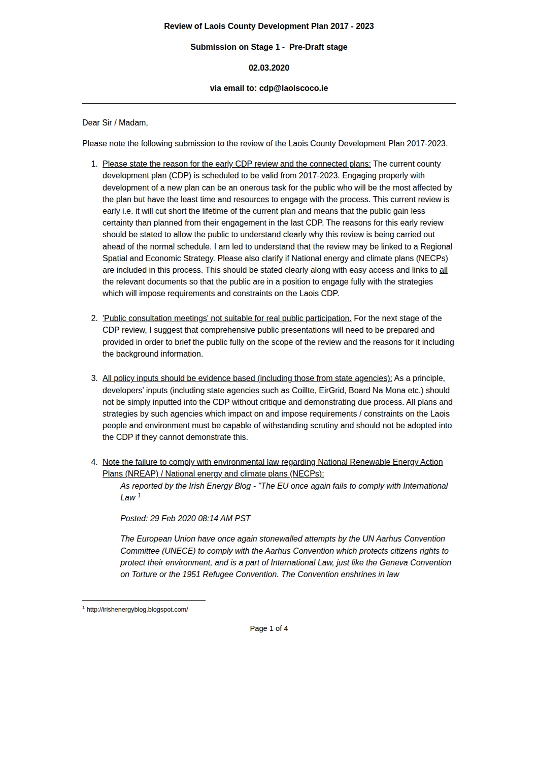Review of Laois County Development Plan 2017 - 2023
Submission on Stage 1 - Pre-Draft stage
02.03.2020
via email to: cdp@laoiscoco.ie
Dear Sir / Madam,
Please note the following submission to the review of the Laois County Development Plan 2017-2023.
Please state the reason for the early CDP review and the connected plans: The current county development plan (CDP) is scheduled to be valid from 2017-2023. Engaging properly with development of a new plan can be an onerous task for the public who will be the most affected by the plan but have the least time and resources to engage with the process. This current review is early i.e. it will cut short the lifetime of the current plan and means that the public gain less certainty than planned from their engagement in the last CDP. The reasons for this early review should be stated to allow the public to understand clearly why this review is being carried out ahead of the normal schedule. I am led to understand that the review may be linked to a Regional Spatial and Economic Strategy. Please also clarify if National energy and climate plans (NECPs) are included in this process. This should be stated clearly along with easy access and links to all the relevant documents so that the public are in a position to engage fully with the strategies which will impose requirements and constraints on the Laois CDP.
'Public consultation meetings' not suitable for real public participation. For the next stage of the CDP review, I suggest that comprehensive public presentations will need to be prepared and provided in order to brief the public fully on the scope of the review and the reasons for it including the background information.
All policy inputs should be evidence based (including those from state agencies): As a principle, developers’ inputs (including state agencies such as Coillte, EirGrid, Board Na Mona etc.) should not be simply inputted into the CDP without critique and demonstrating due process. All plans and strategies by such agencies which impact on and impose requirements / constraints on the Laois people and environment must be capable of withstanding scrutiny and should not be adopted into the CDP if they cannot demonstrate this.
Note the failure to comply with environmental law regarding National Renewable Energy Action Plans (NREAP) / National energy and climate plans (NECPs):
As reported by the Irish Energy Blog - "The EU once again fails to comply with International Law 1
Posted: 29 Feb 2020 08:14 AM PST
The European Union have once again stonewalled attempts by the UN Aarhus Convention Committee (UNECE) to comply with the Aarhus Convention which protects citizens rights to protect their environment, and is a part of International Law, just like the Geneva Convention on Torture or the 1951 Refugee Convention. The Convention enshrines in law
1 http://irishenergyblog.blogspot.com/
Page 1 of 4